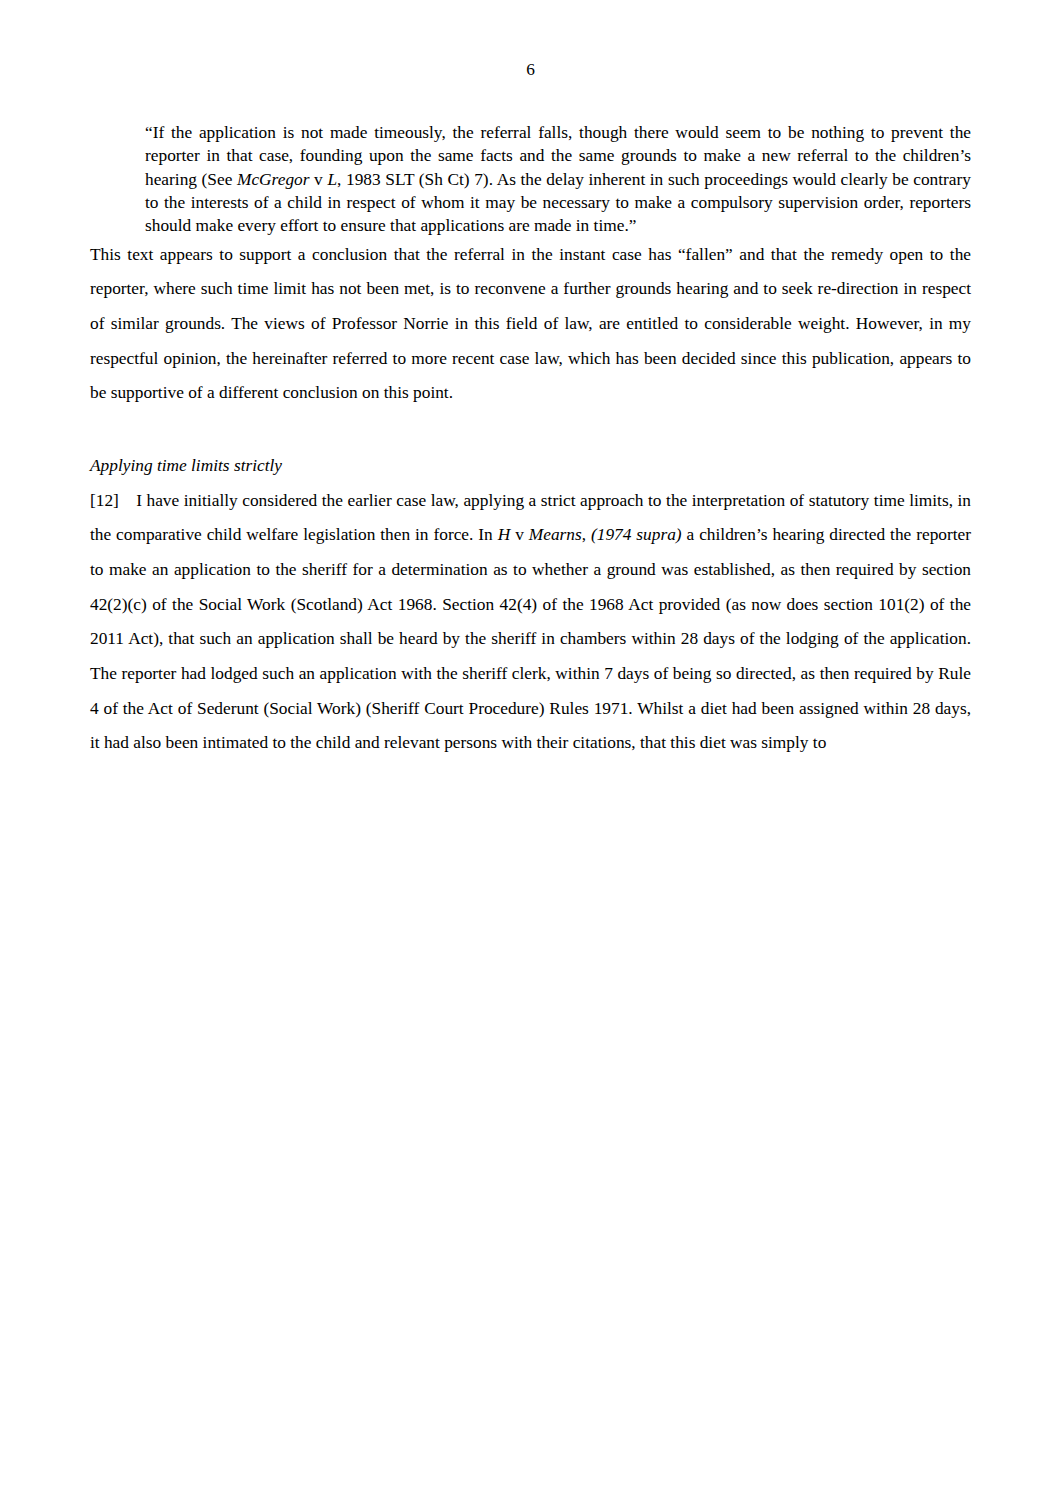6
“If the application is not made timeously, the referral falls, though there would seem to be nothing to prevent the reporter in that case, founding upon the same facts and the same grounds to make a new referral to the children’s hearing (See McGregor v L, 1983 SLT (Sh Ct) 7). As the delay inherent in such proceedings would clearly be contrary to the interests of a child in respect of whom it may be necessary to make a compulsory supervision order, reporters should make every effort to ensure that applications are made in time.”
This text appears to support a conclusion that the referral in the instant case has “fallen” and that the remedy open to the reporter, where such time limit has not been met, is to reconvene a further grounds hearing and to seek re-direction in respect of similar grounds. The views of Professor Norrie in this field of law, are entitled to considerable weight. However, in my respectful opinion, the hereinafter referred to more recent case law, which has been decided since this publication, appears to be supportive of a different conclusion on this point.
Applying time limits strictly
[12] I have initially considered the earlier case law, applying a strict approach to the interpretation of statutory time limits, in the comparative child welfare legislation then in force. In H v Mearns, (1974 supra) a children’s hearing directed the reporter to make an application to the sheriff for a determination as to whether a ground was established, as then required by section 42(2)(c) of the Social Work (Scotland) Act 1968. Section 42(4) of the 1968 Act provided (as now does section 101(2) of the 2011 Act), that such an application shall be heard by the sheriff in chambers within 28 days of the lodging of the application. The reporter had lodged such an application with the sheriff clerk, within 7 days of being so directed, as then required by Rule 4 of the Act of Sederunt (Social Work) (Sheriff Court Procedure) Rules 1971. Whilst a diet had been assigned within 28 days, it had also been intimated to the child and relevant persons with their citations, that this diet was simply to